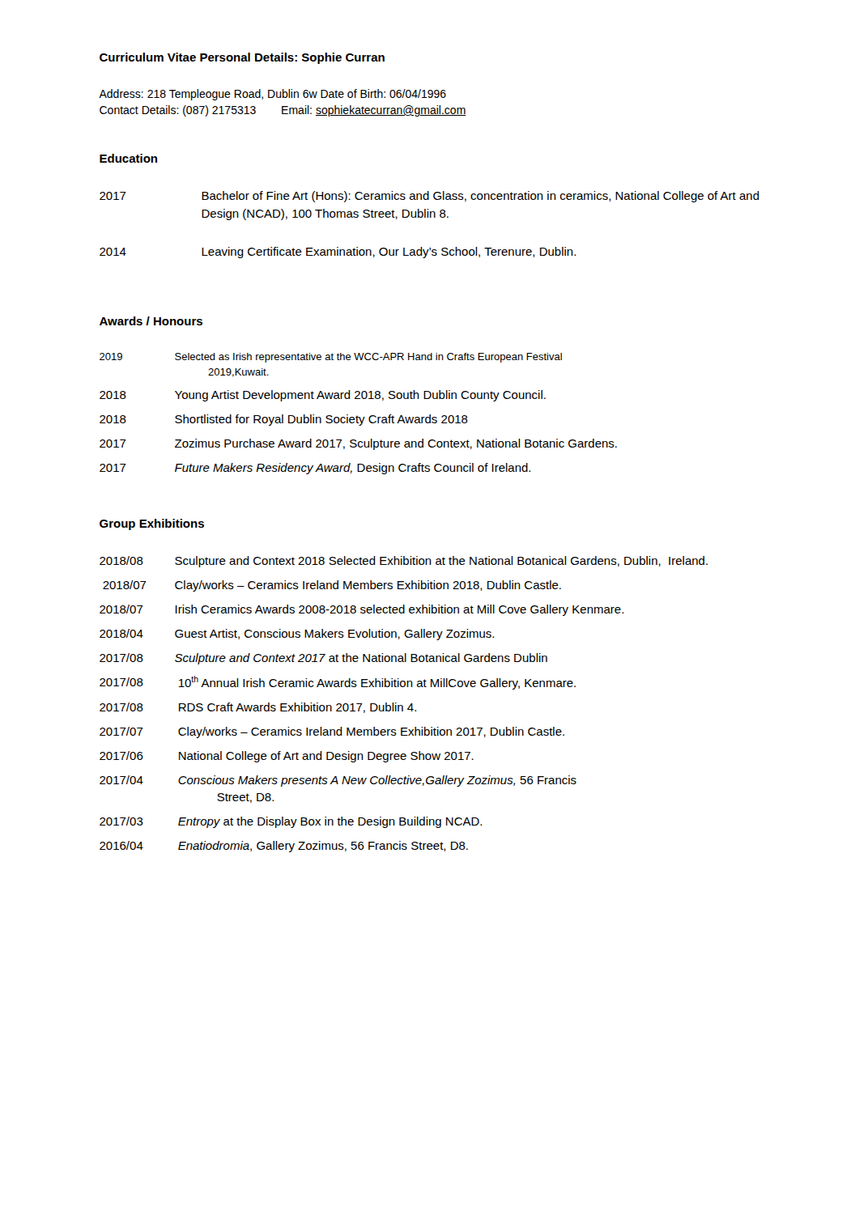Curriculum Vitae Personal Details: Sophie Curran
Address: 218 Templeogue Road, Dublin 6w Date of Birth: 06/04/1996
Contact Details: (087) 2175313Email: sophiekatecurran@gmail.com
Education
| 2017 | Bachelor of Fine Art (Hons): Ceramics and Glass, concentration in ceramics, National College of Art and Design (NCAD), 100 Thomas Street, Dublin 8. |
| 2014 | Leaving Certificate Examination, Our Lady’s School, Terenure, Dublin. |
Awards / Honours
| 2019 | Selected as Irish representative at the WCC-APR Hand in Crafts European Festival 2019,Kuwait. |
| 2018 | Young Artist Development Award 2018, South Dublin County Council. |
| 2018 | Shortlisted for Royal Dublin Society Craft Awards 2018 |
| 2017 | Zozimus Purchase Award 2017, Sculpture and Context, National Botanic Gardens. |
| 2017 | Future Makers Residency Award, Design Crafts Council of Ireland. |
Group Exhibitions
| 2018/08 | Sculpture and Context 2018 Selected Exhibition at the National Botanical Gardens, Dublin, Ireland. |
| 2018/07 | Clay/works – Ceramics Ireland Members Exhibition 2018, Dublin Castle. |
| 2018/07 | Irish Ceramics Awards 2008-2018 selected exhibition at Mill Cove Gallery Kenmare. |
| 2018/04 | Guest Artist, Conscious Makers Evolution, Gallery Zozimus. |
| 2017/08 | Sculpture and Context 2017 at the National Botanical Gardens Dublin |
| 2017/08 | 10 th Annual Irish Ceramic Awards Exhibition at MillCove Gallery, Kenmare. |
| 2017/08 | RDS Craft Awards Exhibition 2017, Dublin 4. |
| 2017/07 | Clay/works – Ceramics Ireland Members Exhibition 2017, Dublin Castle. |
| 2017/06 | National College of Art and Design Degree Show 2017. |
| 2017/04 | Conscious Makers presents A New Collective,Gallery Zozimus, 56 Francis Street, D8. |
| 2017/03 | Entropy at the Display Box in the Design Building NCAD. |
| 2016/04 | Enatiodromia , Gallery Zozimus, 56 Francis Street, D8. |